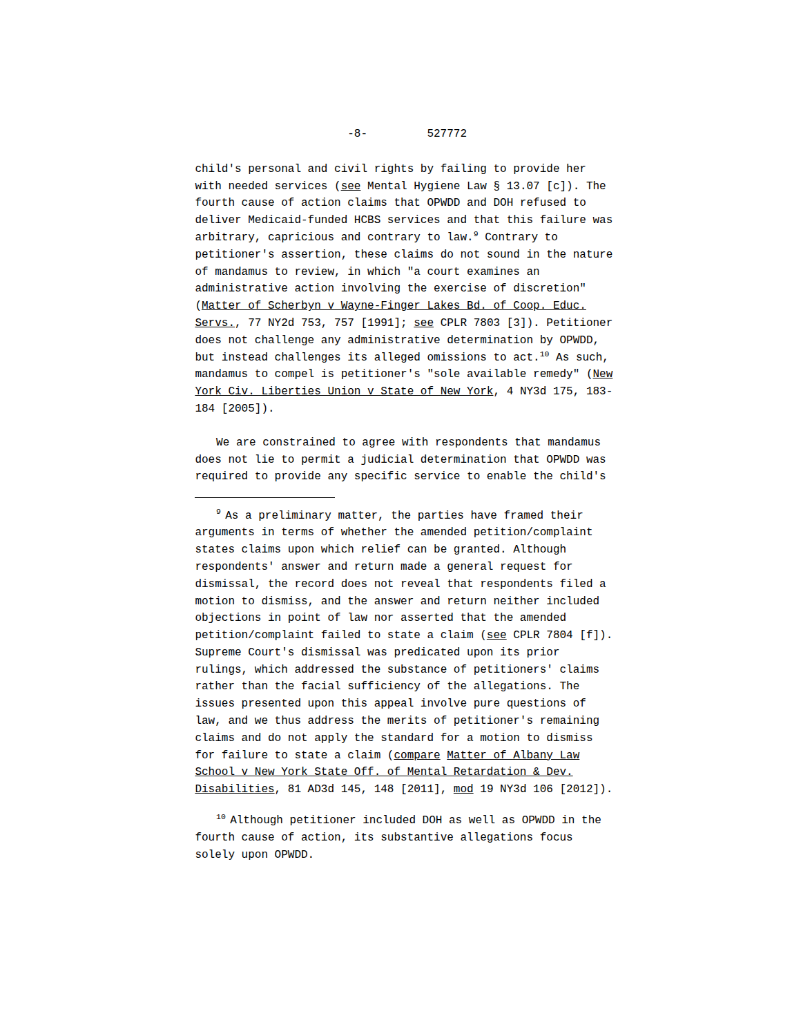-8-527772
child's personal and civil rights by failing to provide her with needed services (see Mental Hygiene Law § 13.07 [c]). The fourth cause of action claims that OPWDD and DOH refused to deliver Medicaid-funded HCBS services and that this failure was arbitrary, capricious and contrary to law.9 Contrary to petitioner's assertion, these claims do not sound in the nature of mandamus to review, in which "a court examines an administrative action involving the exercise of discretion" (Matter of Scherbyn v Wayne-Finger Lakes Bd. of Coop. Educ. Servs., 77 NY2d 753, 757 [1991]; see CPLR 7803 [3]). Petitioner does not challenge any administrative determination by OPWDD, but instead challenges its alleged omissions to act.10 As such, mandamus to compel is petitioner's "sole available remedy" (New York Civ. Liberties Union v State of New York, 4 NY3d 175, 183-184 [2005]).
We are constrained to agree with respondents that mandamus does not lie to permit a judicial determination that OPWDD was required to provide any specific service to enable the child's
9 As a preliminary matter, the parties have framed their arguments in terms of whether the amended petition/complaint states claims upon which relief can be granted. Although respondents' answer and return made a general request for dismissal, the record does not reveal that respondents filed a motion to dismiss, and the answer and return neither included objections in point of law nor asserted that the amended petition/complaint failed to state a claim (see CPLR 7804 [f]). Supreme Court's dismissal was predicated upon its prior rulings, which addressed the substance of petitioners' claims rather than the facial sufficiency of the allegations. The issues presented upon this appeal involve pure questions of law, and we thus address the merits of petitioner's remaining claims and do not apply the standard for a motion to dismiss for failure to state a claim (compare Matter of Albany Law School v New York State Off. of Mental Retardation & Dev. Disabilities, 81 AD3d 145, 148 [2011], mod 19 NY3d 106 [2012]).
10 Although petitioner included DOH as well as OPWDD in the fourth cause of action, its substantive allegations focus solely upon OPWDD.